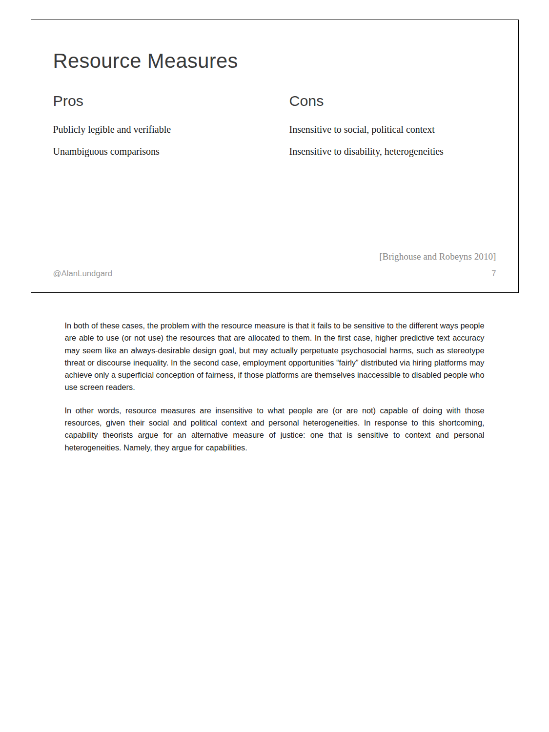Resource Measures
Pros
Publicly legible and verifiable
Unambiguous comparisons
Cons
Insensitive to social, political context
Insensitive to disability, heterogeneities
[Brighouse and Robeyns 2010]
@AlanLundgard 7
In both of these cases, the problem with the resource measure is that it fails to be sensitive to the different ways people are able to use (or not use) the resources that are allocated to them. In the first case, higher predictive text accuracy may seem like an always-desirable design goal, but may actually perpetuate psychosocial harms, such as stereotype threat or discourse inequality. In the second case, employment opportunities “fairly” distributed via hiring platforms may achieve only a superficial conception of fairness, if those platforms are themselves inaccessible to disabled people who use screen readers.
In other words, resource measures are insensitive to what people are (or are not) capable of doing with those resources, given their social and political context and personal heterogeneities. In response to this shortcoming, capability theorists argue for an alternative measure of justice: one that is sensitive to context and personal heterogeneities. Namely, they argue for capabilities.